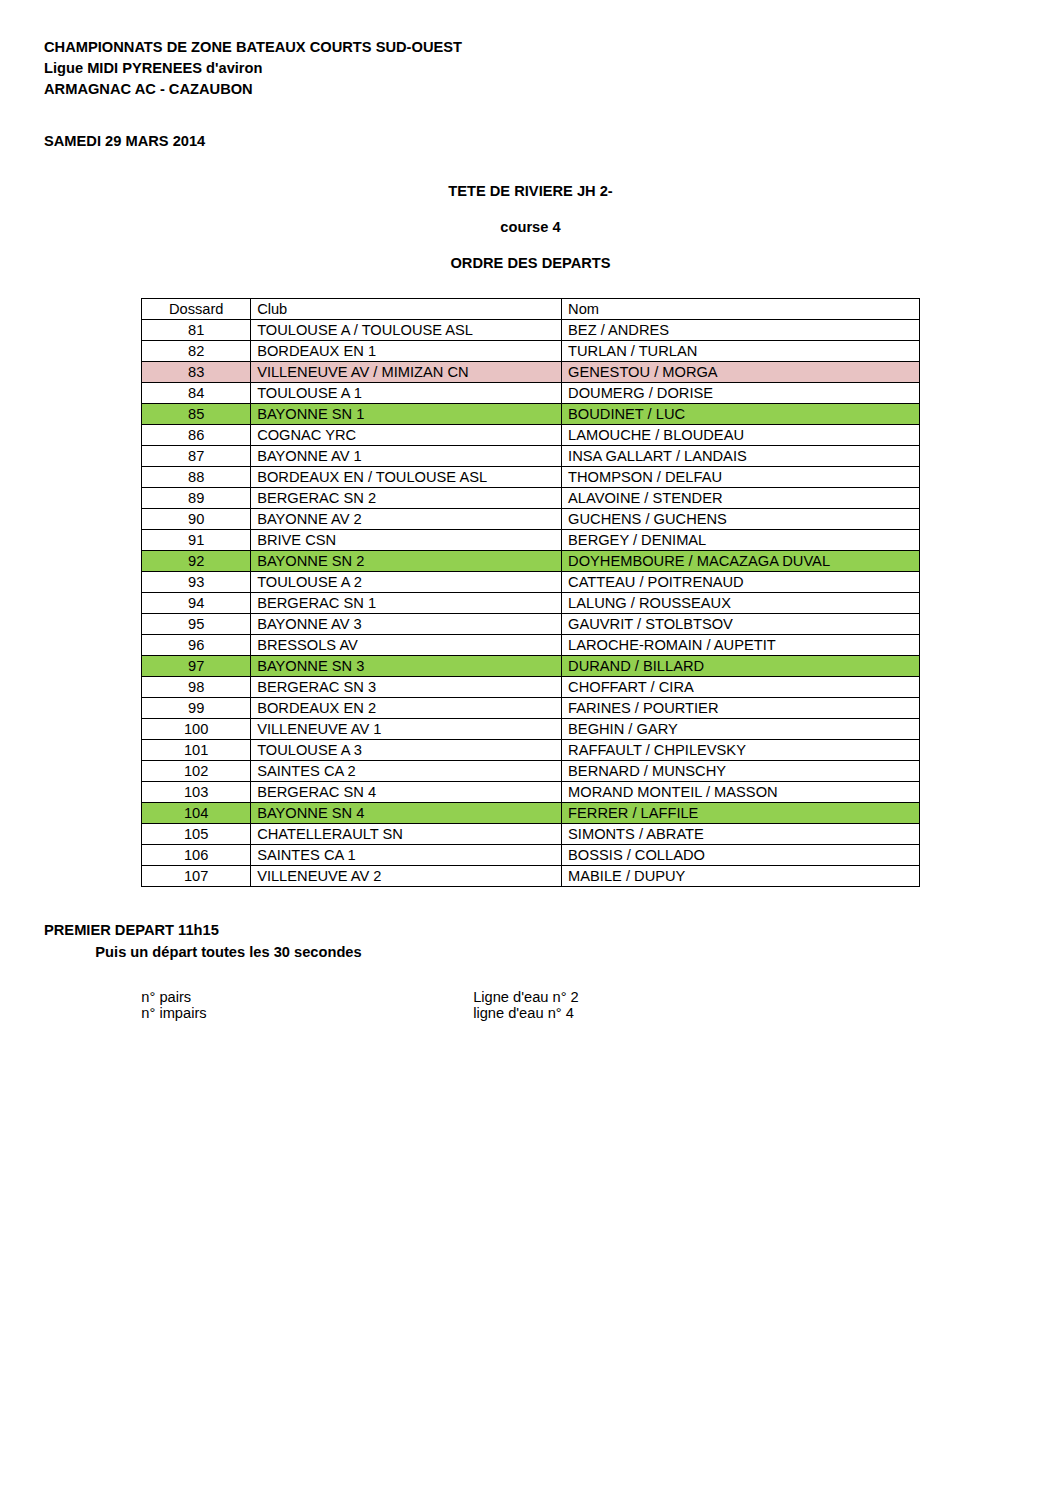CHAMPIONNATS DE ZONE BATEAUX COURTS SUD-OUEST
Ligue MIDI PYRENEES d'aviron
ARMAGNAC AC - CAZAUBON
SAMEDI 29 MARS 2014
TETE DE RIVIERE JH 2-
course 4
ORDRE DES DEPARTS
| Dossard | Club | Nom |
| --- | --- | --- |
| 81 | TOULOUSE A / TOULOUSE ASL | BEZ / ANDRES |
| 82 | BORDEAUX EN 1 | TURLAN / TURLAN |
| 83 | VILLENEUVE AV / MIMIZAN CN | GENESTOU / MORGA |
| 84 | TOULOUSE A 1 | DOUMERG / DORISE |
| 85 | BAYONNE SN 1 | BOUDINET / LUC |
| 86 | COGNAC YRC | LAMOUCHE / BLOUDEAU |
| 87 | BAYONNE AV 1 | INSA GALLART / LANDAIS |
| 88 | BORDEAUX EN / TOULOUSE ASL | THOMPSON / DELFAU |
| 89 | BERGERAC SN 2 | ALAVOINE / STENDER |
| 90 | BAYONNE AV 2 | GUCHENS / GUCHENS |
| 91 | BRIVE CSN | BERGEY / DENIMAL |
| 92 | BAYONNE SN 2 | DOYHEMBOURE / MACAZAGA DUVAL |
| 93 | TOULOUSE A 2 | CATTEAU / POITRENAUD |
| 94 | BERGERAC SN 1 | LALUNG / ROUSSEAUX |
| 95 | BAYONNE AV 3 | GAUVRIT / STOLBTSOV |
| 96 | BRESSOLS AV | LAROCHE-ROMAIN / AUPETIT |
| 97 | BAYONNE SN 3 | DURAND / BILLARD |
| 98 | BERGERAC SN 3 | CHOFFART / CIRA |
| 99 | BORDEAUX EN 2 | FARINES / POURTIER |
| 100 | VILLENEUVE AV 1 | BEGHIN / GARY |
| 101 | TOULOUSE A 3 | RAFFAULT / CHPILEVSKY |
| 102 | SAINTES CA 2 | BERNARD / MUNSCHY |
| 103 | BERGERAC SN 4 | MORAND MONTEIL / MASSON |
| 104 | BAYONNE SN 4 | FERRER / LAFFILE |
| 105 | CHATELLERAULT SN | SIMONTS / ABRATE |
| 106 | SAINTES CA 1 | BOSSIS / COLLADO |
| 107 | VILLENEUVE AV 2 | MABILE / DUPUY |
PREMIER DEPART 11h15
Puis un départ toutes les 30 secondes
| n° pairs | Ligne d'eau n° 2 |
| n° impairs | ligne d'eau n° 4 |